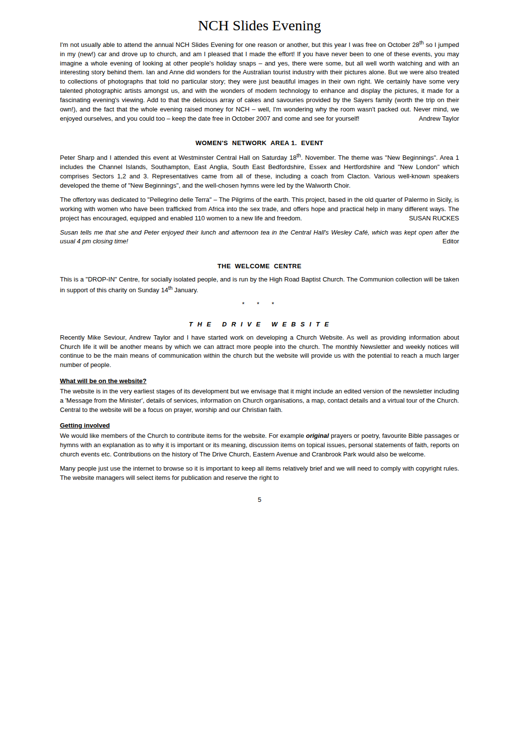NCH Slides Evening
I'm not usually able to attend the annual NCH Slides Evening for one reason or another, but this year I was free on October 28th so I jumped in my (new!) car and drove up to church, and am I pleased that I made the effort! If you have never been to one of these events, you may imagine a whole evening of looking at other people's holiday snaps – and yes, there were some, but all well worth watching and with an interesting story behind them. Ian and Anne did wonders for the Australian tourist industry with their pictures alone. But we were also treated to collections of photographs that told no particular story; they were just beautiful images in their own right. We certainly have some very talented photographic artists amongst us, and with the wonders of modern technology to enhance and display the pictures, it made for a fascinating evening's viewing. Add to that the delicious array of cakes and savouries provided by the Sayers family (worth the trip on their own!), and the fact that the whole evening raised money for NCH – well, I'm wondering why the room wasn't packed out. Never mind, we enjoyed ourselves, and you could too – keep the date free in October 2007 and come and see for yourself!Andrew Taylor
WOMEN'S NETWORK AREA 1. EVENT
Peter Sharp and I attended this event at Westminster Central Hall on Saturday 18th. November. The theme was "New Beginnings". Area 1 includes the Channel Islands, Southampton, East Anglia, South East Bedfordshire, Essex and Hertfordshire and "New London" which comprises Sectors 1,2 and 3. Representatives came from all of these, including a coach from Clacton. Various well-known speakers developed the theme of "New Beginnings", and the well-chosen hymns were led by the Walworth Choir.
The offertory was dedicated to "Pellegrino delle Terra" – The Pilgrims of the earth. This project, based in the old quarter of Palermo in Sicily, is working with women who have been trafficked from Africa into the sex trade, and offers hope and practical help in many different ways. The project has encouraged, equipped and enabled 110 women to a new life and freedom.SUSAN RUCKES
Susan tells me that she and Peter enjoyed their lunch and afternoon tea in the Central Hall's Wesley Café, which was kept open after the usual 4 pm closing time!Editor
THE WELCOME CENTRE
This is a "DROP-IN" Centre, for socially isolated people, and is run by the High Road Baptist Church. The Communion collection will be taken in support of this charity on Sunday 14th January.
* * *
T H E D R I V E W E B S I T E
Recently Mike Seviour, Andrew Taylor and I have started work on developing a Church Website. As well as providing information about Church life it will be another means by which we can attract more people into the church. The monthly Newsletter and weekly notices will continue to be the main means of communication within the church but the website will provide us with the potential to reach a much larger number of people.
What will be on the website?
The website is in the very earliest stages of its development but we envisage that it might include an edited version of the newsletter including a 'Message from the Minister', details of services, information on Church organisations, a map, contact details and a virtual tour of the Church. Central to the website will be a focus on prayer, worship and our Christian faith.
Getting involved
We would like members of the Church to contribute items for the website. For example original prayers or poetry, favourite Bible passages or hymns with an explanation as to why it is important or its meaning, discussion items on topical issues, personal statements of faith, reports on church events etc. Contributions on the history of The Drive Church, Eastern Avenue and Cranbrook Park would also be welcome.
Many people just use the internet to browse so it is important to keep all items relatively brief and we will need to comply with copyright rules. The website managers will select items for publication and reserve the right to
5